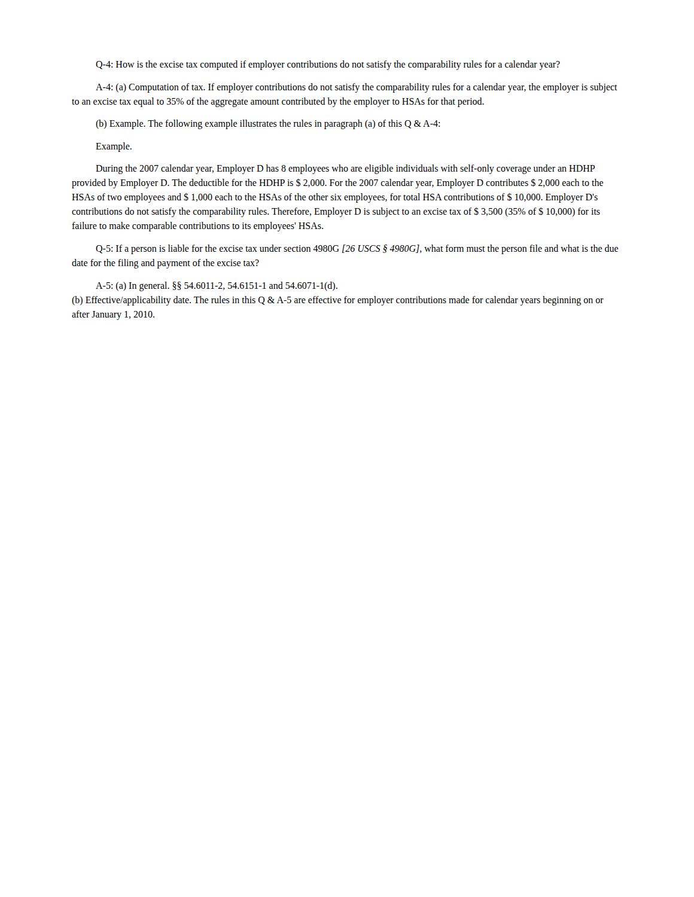Q-4: How is the excise tax computed if employer contributions do not satisfy the comparability rules for a calendar year?
A-4: (a) Computation of tax. If employer contributions do not satisfy the comparability rules for a calendar year, the employer is subject to an excise tax equal to 35% of the aggregate amount contributed by the employer to HSAs for that period.
(b) Example. The following example illustrates the rules in paragraph (a) of this Q & A-4:
Example.
During the 2007 calendar year, Employer D has 8 employees who are eligible individuals with self-only coverage under an HDHP provided by Employer D. The deductible for the HDHP is $ 2,000. For the 2007 calendar year, Employer D contributes $ 2,000 each to the HSAs of two employees and $ 1,000 each to the HSAs of the other six employees, for total HSA contributions of $ 10,000. Employer D's contributions do not satisfy the comparability rules. Therefore, Employer D is subject to an excise tax of $ 3,500 (35% of $ 10,000) for its failure to make comparable contributions to its employees' HSAs.
Q-5: If a person is liable for the excise tax under section 4980G [26 USCS § 4980G], what form must the person file and what is the due date for the filing and payment of the excise tax?
A-5: (a) In general. §§ 54.6011-2, 54.6151-1 and 54.6071-1(d).
(b) Effective/applicability date. The rules in this Q & A-5 are effective for employer contributions made for calendar years beginning on or after January 1, 2010.